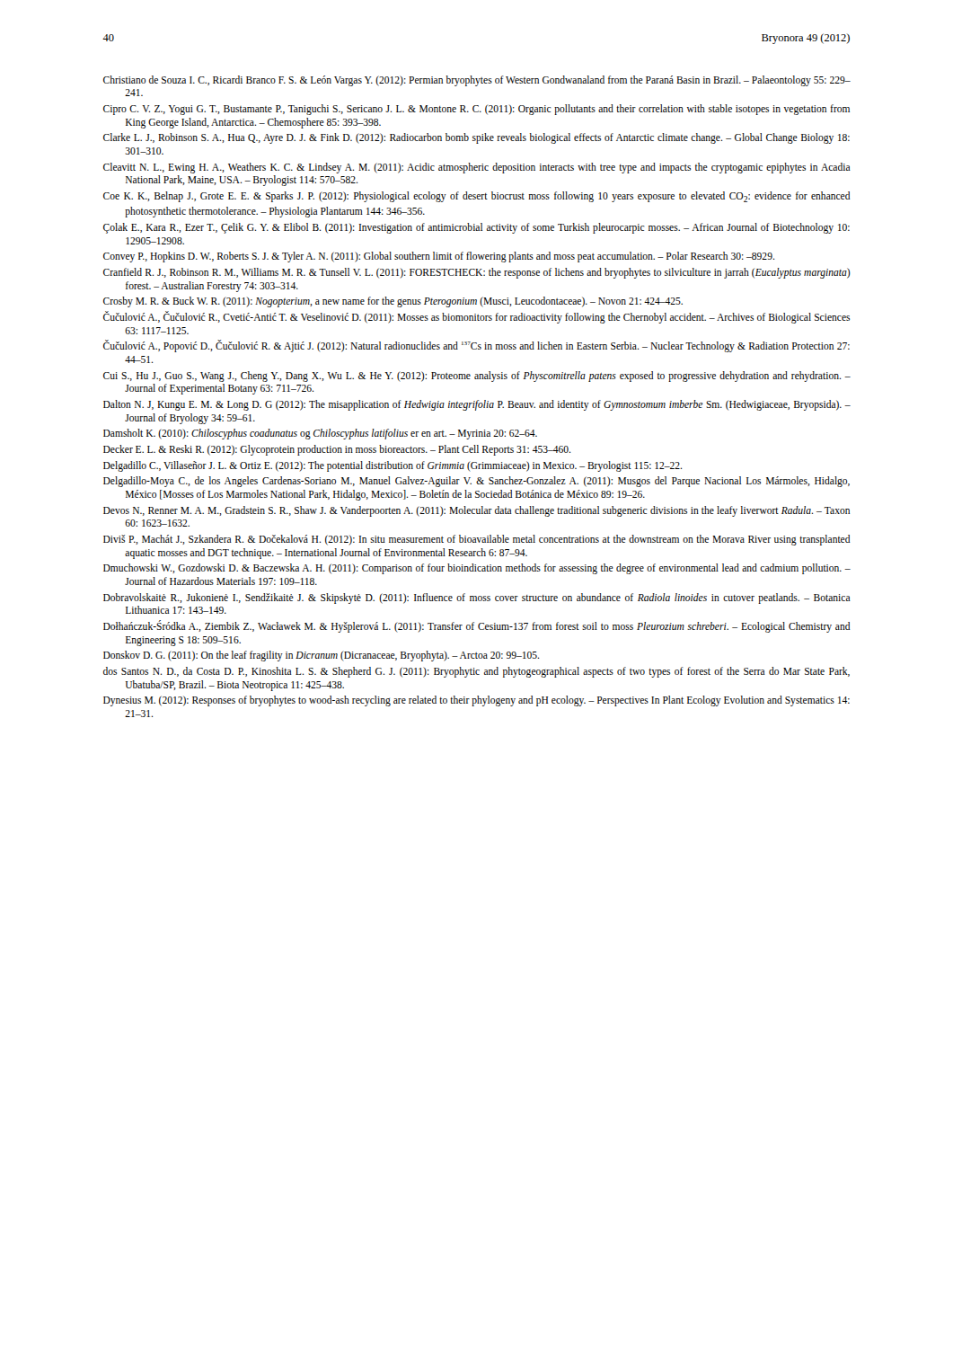40 Bryonora 49 (2012)
Christiano de Souza I. C., Ricardi Branco F. S. & León Vargas Y. (2012): Permian bryophytes of Western Gondwanaland from the Paraná Basin in Brazil. – Palaeontology 55: 229–241.
Cipro C. V. Z., Yogui G. T., Bustamante P., Taniguchi S., Sericano J. L. & Montone R. C. (2011): Organic pollutants and their correlation with stable isotopes in vegetation from King George Island, Antarctica. – Chemosphere 85: 393–398.
Clarke L. J., Robinson S. A., Hua Q., Ayre D. J. & Fink D. (2012): Radiocarbon bomb spike reveals biological effects of Antarctic climate change. – Global Change Biology 18: 301–310.
Cleavitt N. L., Ewing H. A., Weathers K. C. & Lindsey A. M. (2011): Acidic atmospheric deposition interacts with tree type and impacts the cryptogamic epiphytes in Acadia National Park, Maine, USA. – Bryologist 114: 570–582.
Coe K. K., Belnap J., Grote E. E. & Sparks J. P. (2012): Physiological ecology of desert biocrust moss following 10 years exposure to elevated CO2: evidence for enhanced photosynthetic thermotolerance. – Physiologia Plantarum 144: 346–356.
Çolak E., Kara R., Ezer T., Çelik G. Y. & Elibol B. (2011): Investigation of antimicrobial activity of some Turkish pleurocarpic mosses. – African Journal of Biotechnology 10: 12905–12908.
Convey P., Hopkins D. W., Roberts S. J. & Tyler A. N. (2011): Global southern limit of flowering plants and moss peat accumulation. – Polar Research 30: –8929.
Cranfield R. J., Robinson R. M., Williams M. R. & Tunsell V. L. (2011): FORESTCHECK: the response of lichens and bryophytes to silviculture in jarrah (Eucalyptus marginata) forest. – Australian Forestry 74: 303–314.
Crosby M. R. & Buck W. R. (2011): Nogopterium, a new name for the genus Pterogonium (Musci, Leucodontaceae). – Novon 21: 424–425.
Čučulović A., Čučulović R., Cvetić-Antić T. & Veselinović D. (2011): Mosses as biomonitors for radioactivity following the Chernobyl accident. – Archives of Biological Sciences 63: 1117–1125.
Čučulović A., Popović D., Čučulović R. & Ajtić J. (2012): Natural radionuclides and 137Cs in moss and lichen in Eastern Serbia. – Nuclear Technology & Radiation Protection 27: 44–51.
Cui S., Hu J., Guo S., Wang J., Cheng Y., Dang X., Wu L. & He Y. (2012): Proteome analysis of Physcomitrella patens exposed to progressive dehydration and rehydration. – Journal of Experimental Botany 63: 711–726.
Dalton N. J, Kungu E. M. & Long D. G (2012): The misapplication of Hedwigia integrifolia P. Beauv. and identity of Gymnostomum imberbe Sm. (Hedwigiaceae, Bryopsida). – Journal of Bryology 34: 59–61.
Damsholt K. (2010): Chiloscyphus coadunatus og Chiloscyphus latifolius er en art. – Myrinia 20: 62–64.
Decker E. L. & Reski R. (2012): Glycoprotein production in moss bioreactors. – Plant Cell Reports 31: 453–460.
Delgadillo C., Villaseñor J. L. & Ortiz E. (2012): The potential distribution of Grimmia (Grimmiaceae) in Mexico. – Bryologist 115: 12–22.
Delgadillo-Moya C., de los Angeles Cardenas-Soriano M., Manuel Galvez-Aguilar V. & Sanchez-Gonzalez A. (2011): Musgos del Parque Nacional Los Mármoles, Hidalgo, México [Mosses of Los Marmoles National Park, Hidalgo, Mexico]. – Boletín de la Sociedad Botánica de México 89: 19–26.
Devos N., Renner M. A. M., Gradstein S. R., Shaw J. & Vanderpoorten A. (2011): Molecular data challenge traditional subgeneric divisions in the leafy liverwort Radula. – Taxon 60: 1623–1632.
Diviš P., Machát J., Szkandera R. & Dočekalová H. (2012): In situ measurement of bioavailable metal concentrations at the downstream on the Morava River using transplanted aquatic mosses and DGT technique. – International Journal of Environmental Research 6: 87–94.
Dmuchowski W., Gozdowski D. & Baczewska A. H. (2011): Comparison of four bioindication methods for assessing the degree of environmental lead and cadmium pollution. – Journal of Hazardous Materials 197: 109–118.
Dobravolskaitė R., Jukonienė I., Sendžikaitė J. & Skipskytė D. (2011): Influence of moss cover structure on abundance of Radiola linoides in cutover peatlands. – Botanica Lithuanica 17: 143–149.
Dołhańczuk-Śródka A., Ziembik Z., Wacławek M. & Hyšplerová L. (2011): Transfer of Cesium-137 from forest soil to moss Pleurozium schreberi. – Ecological Chemistry and Engineering S 18: 509–516.
Donskov D. G. (2011): On the leaf fragility in Dicranum (Dicranaceae, Bryophyta). – Arctoa 20: 99–105.
dos Santos N. D., da Costa D. P., Kinoshita L. S. & Shepherd G. J. (2011): Bryophytic and phytogeographical aspects of two types of forest of the Serra do Mar State Park, Ubatuba/SP, Brazil. – Biota Neotropica 11: 425–438.
Dynesius M. (2012): Responses of bryophytes to wood-ash recycling are related to their phylogeny and pH ecology. – Perspectives In Plant Ecology Evolution and Systematics 14: 21–31.